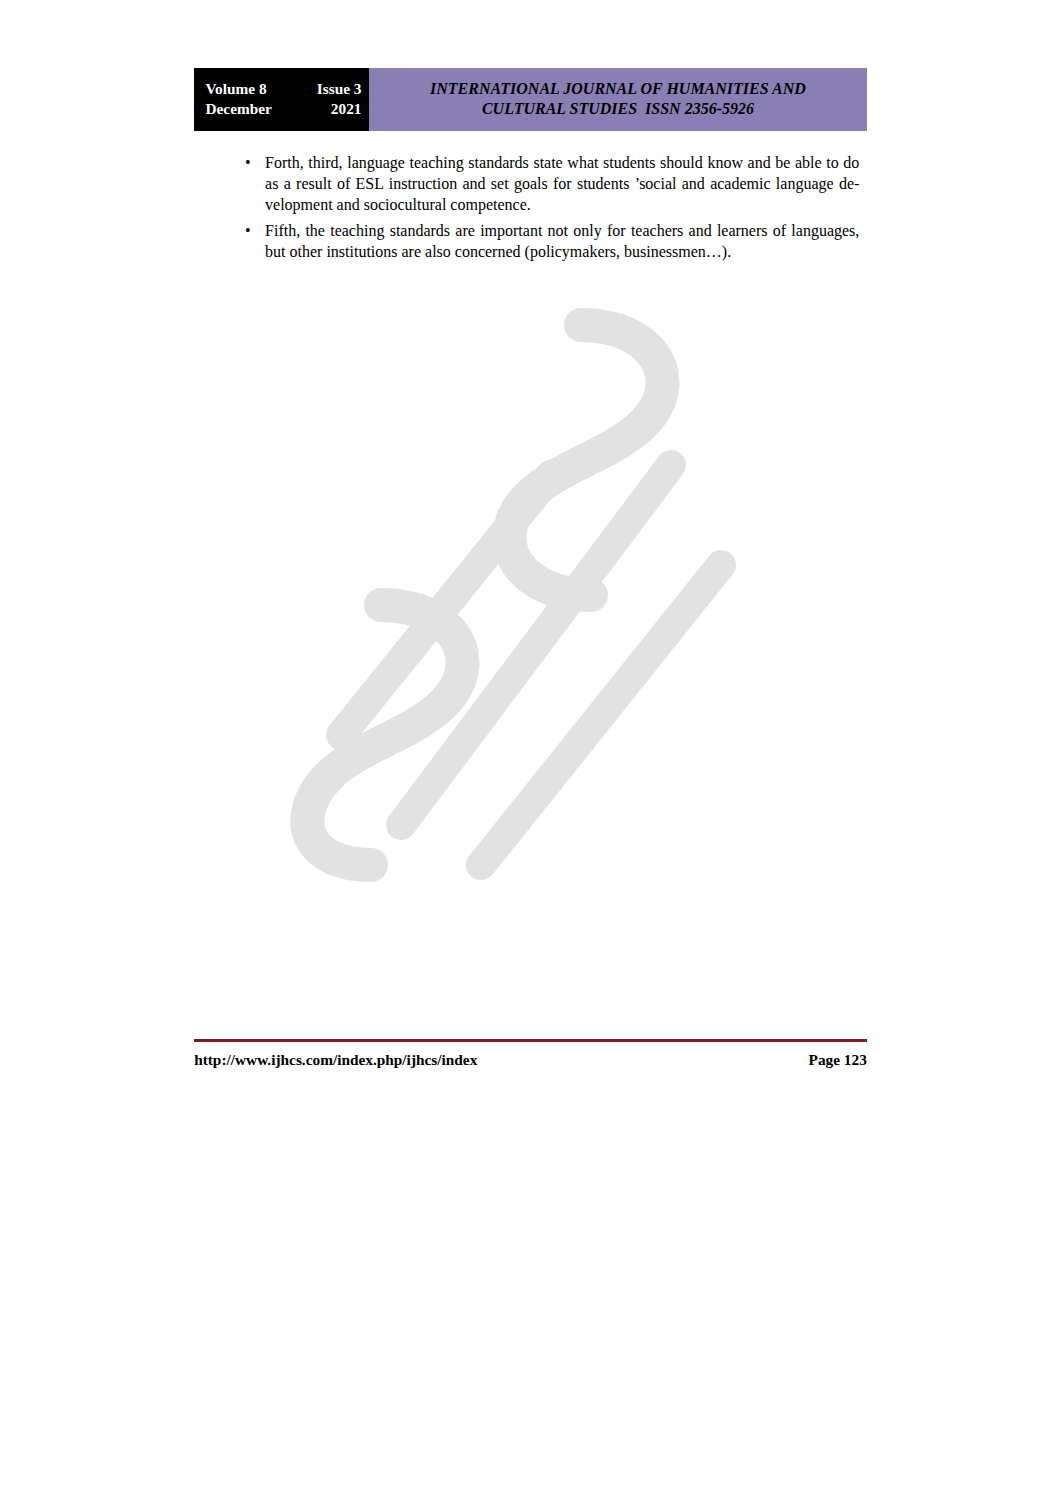| Volume 8 | Issue 3 |
| December | 2021 |
INTERNATIONAL JOURNAL OF HUMANITIES AND CULTURAL STUDIES ISSN 2356-5926
Forth, third, language teaching standards state what students should know and be able to do as a result of ESL instruction and set goals for students ’social and academic language development and sociocultural competence.
Fifth, the teaching standards are important not only for teachers and learners of languages, but other institutions are also concerned (policymakers, businessmen…).
http://www.ijhcs.com/index.php/ijhcs/index Page 123